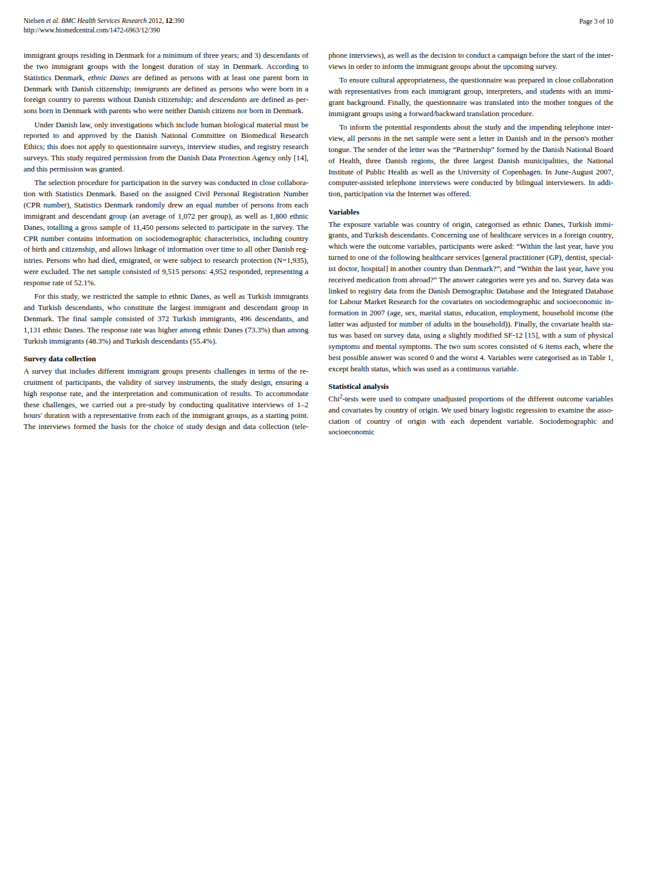Nielsen et al. BMC Health Services Research 2012, 12:390
http://www.biomedcentral.com/1472-6963/12/390
Page 3 of 10
immigrant groups residing in Denmark for a minimum of three years; and 3) descendants of the two immigrant groups with the longest duration of stay in Denmark. According to Statistics Denmark, ethnic Danes are defined as persons with at least one parent born in Denmark with Danish citizenship; immigrants are defined as persons who were born in a foreign country to parents without Danish citizenship; and descendants are defined as persons born in Denmark with parents who were neither Danish citizens nor born in Denmark.
Under Danish law, only investigations which include human biological material must be reported to and approved by the Danish National Committee on Biomedical Research Ethics; this does not apply to questionnaire surveys, interview studies, and registry research surveys. This study required permission from the Danish Data Protection Agency only [14], and this permission was granted.
The selection procedure for participation in the survey was conducted in close collaboration with Statistics Denmark. Based on the assigned Civil Personal Registration Number (CPR number), Statistics Denmark randomly drew an equal number of persons from each immigrant and descendant group (an average of 1,072 per group), as well as 1,800 ethnic Danes, totalling a gross sample of 11,450 persons selected to participate in the survey. The CPR number contains information on sociodemographic characteristics, including country of birth and citizenship, and allows linkage of information over time to all other Danish registries. Persons who had died, emigrated, or were subject to research protection (N=1,935), were excluded. The net sample consisted of 9,515 persons: 4,952 responded, representing a response rate of 52.1%.
For this study, we restricted the sample to ethnic Danes, as well as Turkish immigrants and Turkish descendants, who constitute the largest immigrant and descendant group in Denmark. The final sample consisted of 372 Turkish immigrants, 496 descendants, and 1,131 ethnic Danes. The response rate was higher among ethnic Danes (73.3%) than among Turkish immigrants (48.3%) and Turkish descendants (55.4%).
Survey data collection
A survey that includes different immigrant groups presents challenges in terms of the recruitment of participants, the validity of survey instruments, the study design, ensuring a high response rate, and the interpretation and communication of results. To accommodate these challenges, we carried out a pre-study by conducting qualitative interviews of 1–2 hours' duration with a representative from each of the immigrant groups, as a starting point. The interviews formed the basis for the choice of study design and data collection (telephone interviews), as well as the decision to conduct a campaign before the start of the interviews in order to inform the immigrant groups about the upcoming survey.
To ensure cultural appropriateness, the questionnaire was prepared in close collaboration with representatives from each immigrant group, interpreters, and students with an immigrant background. Finally, the questionnaire was translated into the mother tongues of the immigrant groups using a forward/backward translation procedure.
To inform the potential respondents about the study and the impending telephone interview, all persons in the net sample were sent a letter in Danish and in the person's mother tongue. The sender of the letter was the “Partnership” formed by the Danish National Board of Health, three Danish regions, the three largest Danish municipalities, the National Institute of Public Health as well as the University of Copenhagen. In June-August 2007, computer-assisted telephone interviews were conducted by bilingual interviewers. In addition, participation via the Internet was offered.
Variables
The exposure variable was country of origin, categorised as ethnic Danes, Turkish immigrants, and Turkish descendants. Concerning use of healthcare services in a foreign country, which were the outcome variables, participants were asked: “Within the last year, have you turned to one of the following healthcare services [general practitioner (GP), dentist, specialist doctor, hospital] in another country than Denmark?”; and “Within the last year, have you received medication from abroad?” The answer categories were yes and no. Survey data was linked to registry data from the Danish Demographic Database and the Integrated Database for Labour Market Research for the covariates on sociodemographic and socioeconomic information in 2007 (age, sex, marital status, education, employment, household income (the latter was adjusted for number of adults in the household)). Finally, the covariate health status was based on survey data, using a slightly modified SF-12 [15], with a sum of physical symptoms and mental symptoms. The two sum scores consisted of 6 items each, where the best possible answer was scored 0 and the worst 4. Variables were categorised as in Table 1, except health status, which was used as a continuous variable.
Statistical analysis
Chi2-tests were used to compare unadjusted proportions of the different outcome variables and covariates by country of origin. We used binary logistic regression to examine the association of country of origin with each dependent variable. Sociodemographic and socioeconomic